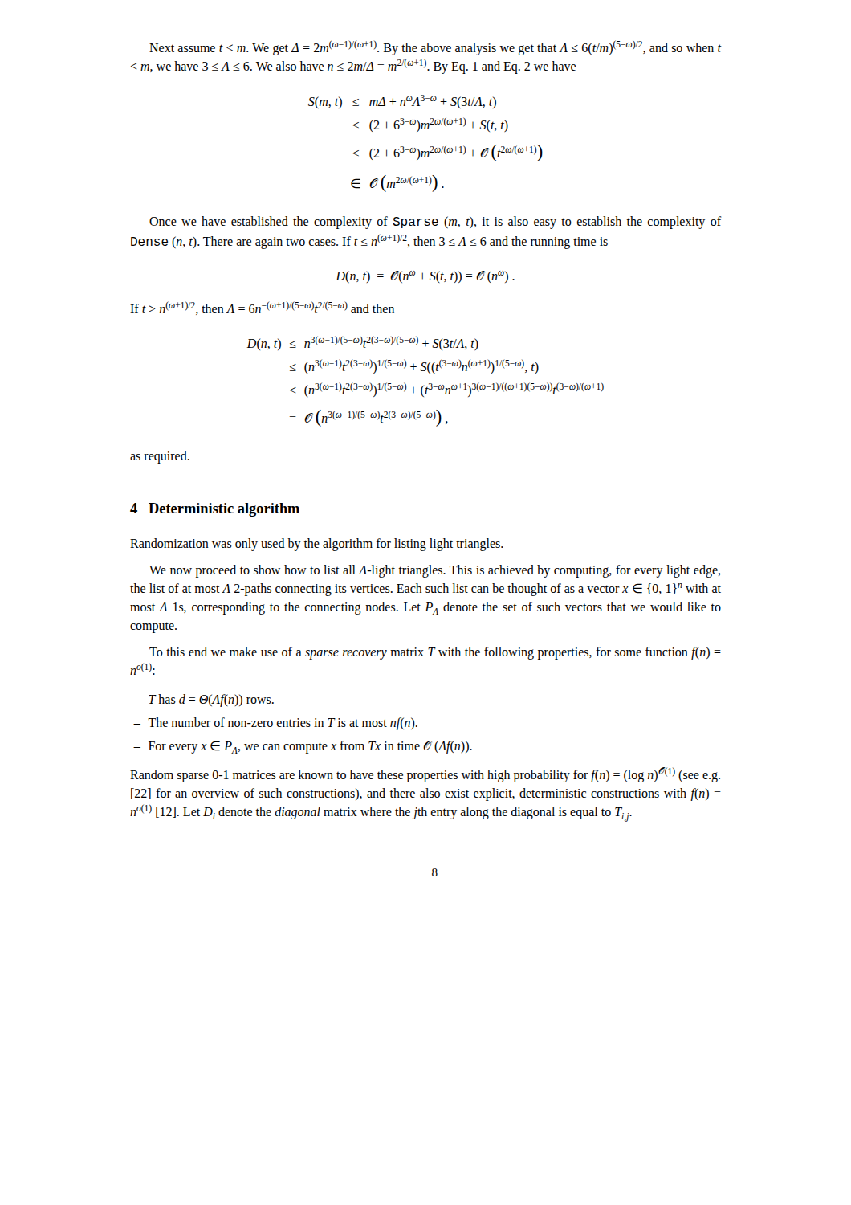Next assume t < m. We get Δ = 2m(ω−1)/(ω+1). By the above analysis we get that Λ ≤ 6(t/m)(5−ω)/2, and so when t < m, we have 3 ≤ Λ ≤ 6. We also have n ≤ 2m/Δ = m2/(ω+1). By Eq. 1 and Eq. 2 we have
| S ( m , t ) | ≤ | m Δ + n ω Λ 3− ω + S (3 t / Λ , t ) |
| | ≤ | (2 + 6 3− ω ) m 2 ω /( ω +1) + S ( t , t ) |
| | ≤ | (2 + 6 3− ω ) m 2 ω /( ω +1) + 𝒪 ( t 2 ω /( ω +1) ) |
| | ∈ | 𝒪 ( m 2 ω /( ω +1) ) . |
Once we have established the complexity of Sparse (m, t), it is also easy to establish the complexity of Dense (n, t). There are again two cases. If t ≤ n(ω+1)/2, then 3 ≤ Λ ≤ 6 and the running time is
D(n, t) = 𝒪(nω + S(t, t)) = 𝒪 (nω) .
If t > n(ω+1)/2, then Λ = 6n−(ω+1)/(5−ω)t2/(5−ω) and then
| D ( n , t ) | ≤ | n 3( ω −1)/(5− ω ) t 2(3− ω )/(5− ω ) + S (3 t / Λ , t ) |
| | ≤ | ( n 3( ω −1) t 2(3− ω ) ) 1/(5− ω ) + S (( t (3− ω ) n ( ω +1) ) 1/(5− ω ) , t ) |
| | ≤ | ( n 3( ω −1) t 2(3− ω ) ) 1/(5− ω ) + ( t 3− ω n ω +1 ) 3( ω −1)/(( ω +1)(5− ω )) t (3− ω )/( ω +1) |
| | = | 𝒪 ( n 3( ω −1)/(5− ω ) t 2(3− ω )/(5− ω ) ) , |
as required.
4 Deterministic algorithm
Randomization was only used by the algorithm for listing light triangles.
We now proceed to show how to list all Λ-light triangles. This is achieved by computing, for every light edge, the list of at most Λ 2-paths connecting its vertices. Each such list can be thought of as a vector x ∈ {0, 1}n with at most Λ 1s, corresponding to the connecting nodes. Let PΛ denote the set of such vectors that we would like to compute.
To this end we make use of a sparse recovery matrix T with the following properties, for some function f(n) = no(1):
T has d = Θ(Λf(n)) rows.
The number of non-zero entries in T is at most nf(n).
For every x ∈ PΛ, we can compute x from Tx in time 𝒪 (Λf(n)).
Random sparse 0-1 matrices are known to have these properties with high probability for f(n) = (log n)𝒪(1) (see e.g. [22] for an overview of such constructions), and there also exist explicit, deterministic constructions with f(n) = no(1) [12]. Let Di denote the diagonal matrix where the jth entry along the diagonal is equal to Ti,j.
8